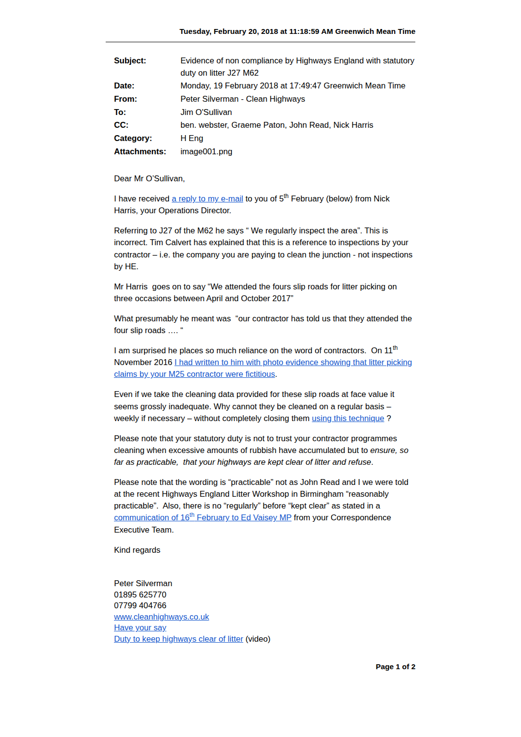Tuesday, February 20, 2018 at 11:18:59 AM Greenwich Mean Time
| Subject: | Evidence of non compliance by Highways England with statutory duty on litter J27 M62 |
| Date: | Monday, 19 February 2018 at 17:49:47 Greenwich Mean Time |
| From: | Peter Silverman - Clean Highways |
| To: | Jim O'Sullivan |
| CC: | ben. webster, Graeme Paton, John Read, Nick Harris |
| Category: | H Eng |
| Attachments: | image001.png |
Dear Mr O’Sullivan,
I have received a reply to my e-mail to you of 5th February (below) from Nick Harris, your Operations Director.
Referring to J27 of the M62 he says “ We regularly inspect the area”. This is incorrect. Tim Calvert has explained that this is a reference to inspections by your contractor – i.e. the company you are paying to clean the junction - not inspections by HE.
Mr Harris goes on to say “We attended the fours slip roads for litter picking on three occasions between April and October 2017”
What presumably he meant was “our contractor has told us that they attended the four slip roads …. “
I am surprised he places so much reliance on the word of contractors. On 11th November 2016 I had written to him with photo evidence showing that litter picking claims by your M25 contractor were fictitious.
Even if we take the cleaning data provided for these slip roads at face value it seems grossly inadequate. Why cannot they be cleaned on a regular basis – weekly if necessary – without completely closing them using this technique ?
Please note that your statutory duty is not to trust your contractor programmes cleaning when excessive amounts of rubbish have accumulated but to ensure, so far as practicable, that your highways are kept clear of litter and refuse.
Please note that the wording is “practicable” not as John Read and I we were told at the recent Highways England Litter Workshop in Birmingham “reasonably practicable”. Also, there is no “regularly” before “kept clear” as stated in a communication of 16th February to Ed Vaisey MP from your Correspondence Executive Team.
Kind regards
Peter Silverman
01895 625770
07799 404766
www.cleanhighways.co.uk
Have your say
Duty to keep highways clear of litter (video)
Page 1 of 2